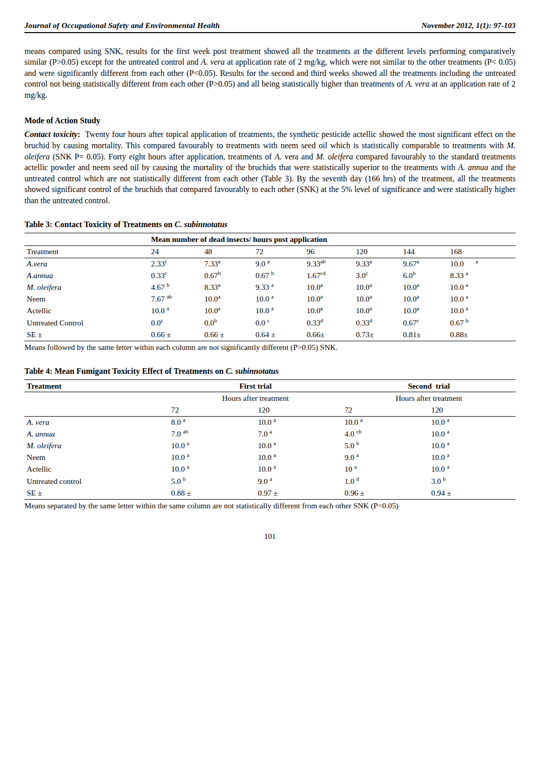Journal of Occupational Safety and Environmental Health November 2012, 1(1): 97-103
means compared using SNK, results for the first week post treatment showed all the treatments at the different levels performing comparatively similar (P>0.05) except for the untreated control and A. vera at application rate of 2 mg/kg, which were not similar to the other treatments (P< 0.05) and were significantly different from each other (P<0.05). Results for the second and third weeks showed all the treatments including the untreated control not being statistically different from each other (P>0.05) and all being statistically higher than treatments of A. vera at an application rate of 2 mg/kg.
Mode of Action Study
Contact toxicity: Twenty four hours after topical application of treatments, the synthetic pesticide actellic showed the most significant effect on the bruchid by causing mortality. This compared favourably to treatments with neem seed oil which is statistically comparable to treatments with M. oleifera (SNK P= 0.05). Forty eight hours after application, treatments of A. vera and M. oleifera compared favourably to the standard treatments actellic powder and neem seed oil by causing the mortality of the bruchids that were statistically superior to the treatments with A. annua and the untreated control which are not statistically different from each other (Table 3). By the seventh day (166 hrs) of the treatment, all the treatments showed significant control of the bruchids that compared favourably to each other (SNK) at the 5% level of significance and were statistically higher than the untreated control.
Table 3: Contact Toxicity of Treatments on C. subinnotatus
| | Mean number of dead insects/ hours post application |
| Treatment | 24 | 48 | 72 | 96 | 120 | 144 | 168 |
| A.vera | 2.33 c | 7.33 a | 9.0 a | 9.33 ab | 9.33 a | 9.67 a | 10.0 a |
| A.annua | 0.33 c | 0.67 b | 0.67 b | 1.67 cd | 3.0 c | 6.0 b | 8.33 a |
| M. oleifera | 4.67 b | 8.33 a | 9.33 a | 10.0 a | 10.0 a | 10.0 a | 10.0 a |
| Neem | 7.67 ab | 10.0 a | 10.0 a | 10.0 a | 10.0 a | 10.0 a | 10.0 a |
| Actellic | 10.0 a | 10.0 a | 10.0 a | 10.0 a | 10.0 a | 10.0 a | 10.0 a |
| Untreated Control | 0.0 c | 0.0 b | 0.0 c | 0.33 d | 0.33 d | 0.67 c | 0.67 b |
| SE ± | 0.66 ± | 0.66 ± | 0.64 ± | 0.66± | 0.73± | 0.81± | 0.88± |
Means followed by the same letter within each column are not significantly different (P>0.05) SNK.
Table 4: Mean Fumigant Toxicity Effect of Treatments on C. subinnotatus
| Treatment | First trial | Second trial |
| | Hours after treatment | Hours after treatment |
| | 72 | 120 | 72 | 120 |
| A. vera | 8.0 a | 10.0 a | 10.0 a | 10.0 a |
| A. annua | 7.0 ab | 7.0 a | 4.0 cb | 10.0 a |
| M. oleifera | 10.0 a | 10.0 a | 5.0 b | 10.0 a |
| Neem | 10.0 a | 10.0 a | 9.0 a | 10.0 a |
| Actellic | 10.0 a | 10.0 a | 10 a | 10.0 a |
| Untreated control | 5.0 b | 9.0 a | 1.0 d | 3.0 b |
| SE ± | 0.88 ± | 0.97 ± | 0.96 ± | 0.94 ± |
Means separated by the same letter within the same column are not statistically different from each other SNK (P=0.05)
101